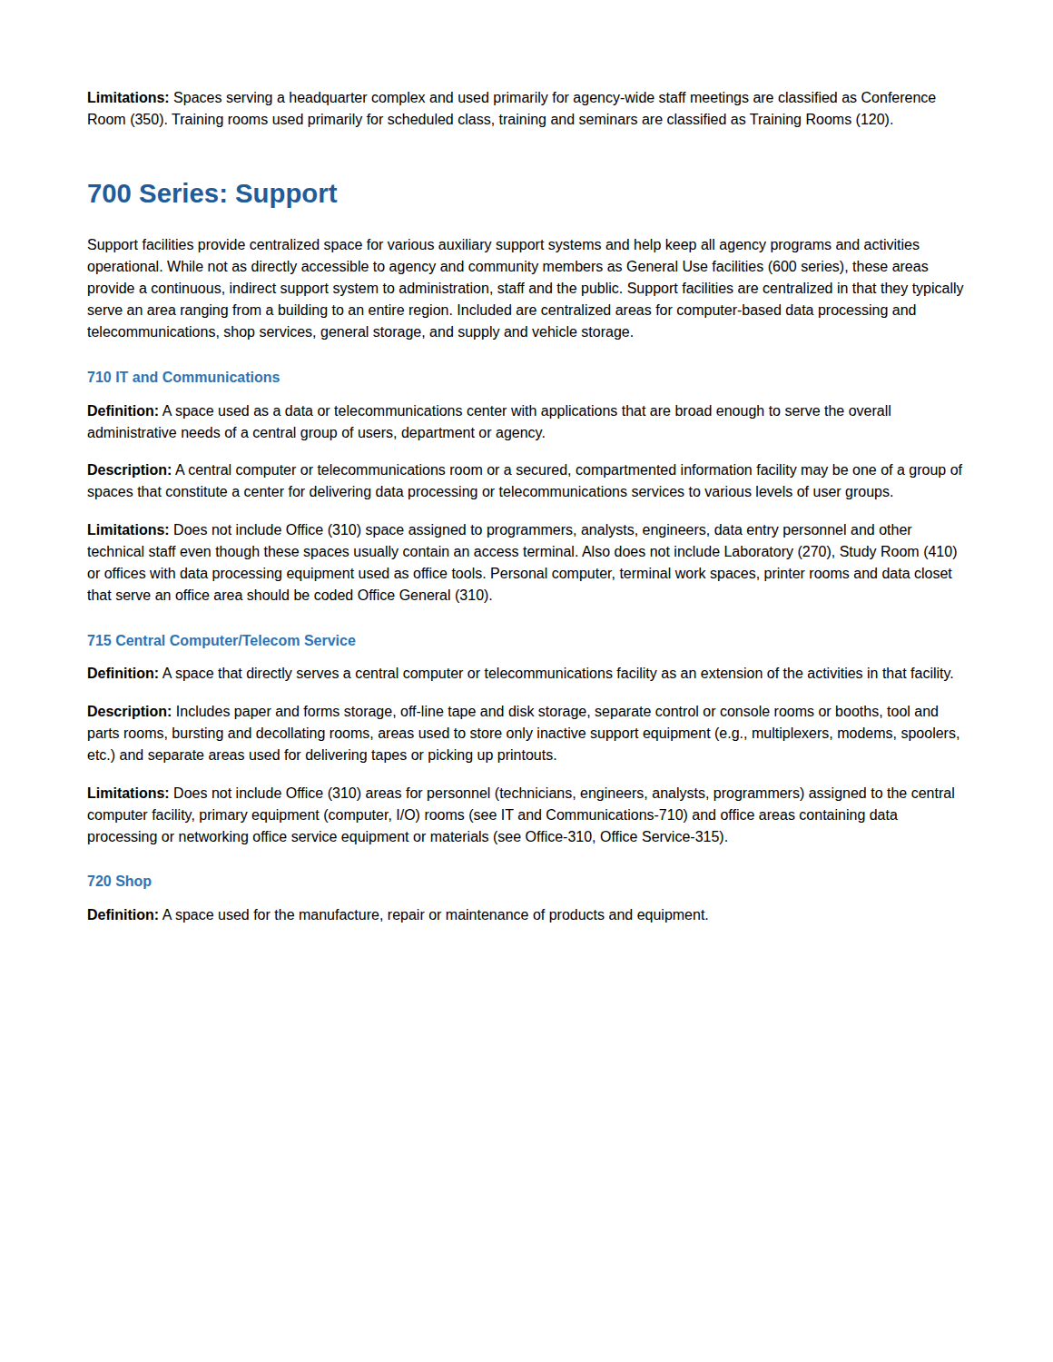Limitations: Spaces serving a headquarter complex and used primarily for agency-wide staff meetings are classified as Conference Room (350). Training rooms used primarily for scheduled class, training and seminars are classified as Training Rooms (120).
700 Series: Support
Support facilities provide centralized space for various auxiliary support systems and help keep all agency programs and activities operational. While not as directly accessible to agency and community members as General Use facilities (600 series), these areas provide a continuous, indirect support system to administration, staff and the public. Support facilities are centralized in that they typically serve an area ranging from a building to an entire region. Included are centralized areas for computer-based data processing and telecommunications, shop services, general storage, and supply and vehicle storage.
710 IT and Communications
Definition: A space used as a data or telecommunications center with applications that are broad enough to serve the overall administrative needs of a central group of users, department or agency.
Description: A central computer or telecommunications room or a secured, compartmented information facility may be one of a group of spaces that constitute a center for delivering data processing or telecommunications services to various levels of user groups.
Limitations: Does not include Office (310) space assigned to programmers, analysts, engineers, data entry personnel and other technical staff even though these spaces usually contain an access terminal. Also does not include Laboratory (270), Study Room (410) or offices with data processing equipment used as office tools. Personal computer, terminal work spaces, printer rooms and data closet that serve an office area should be coded Office General (310).
715 Central Computer/Telecom Service
Definition: A space that directly serves a central computer or telecommunications facility as an extension of the activities in that facility.
Description: Includes paper and forms storage, off-line tape and disk storage, separate control or console rooms or booths, tool and parts rooms, bursting and decollating rooms, areas used to store only inactive support equipment (e.g., multiplexers, modems, spoolers, etc.) and separate areas used for delivering tapes or picking up printouts.
Limitations: Does not include Office (310) areas for personnel (technicians, engineers, analysts, programmers) assigned to the central computer facility, primary equipment (computer, I/O) rooms (see IT and Communications-710) and office areas containing data processing or networking office service equipment or materials (see Office-310, Office Service-315).
720 Shop
Definition: A space used for the manufacture, repair or maintenance of products and equipment.